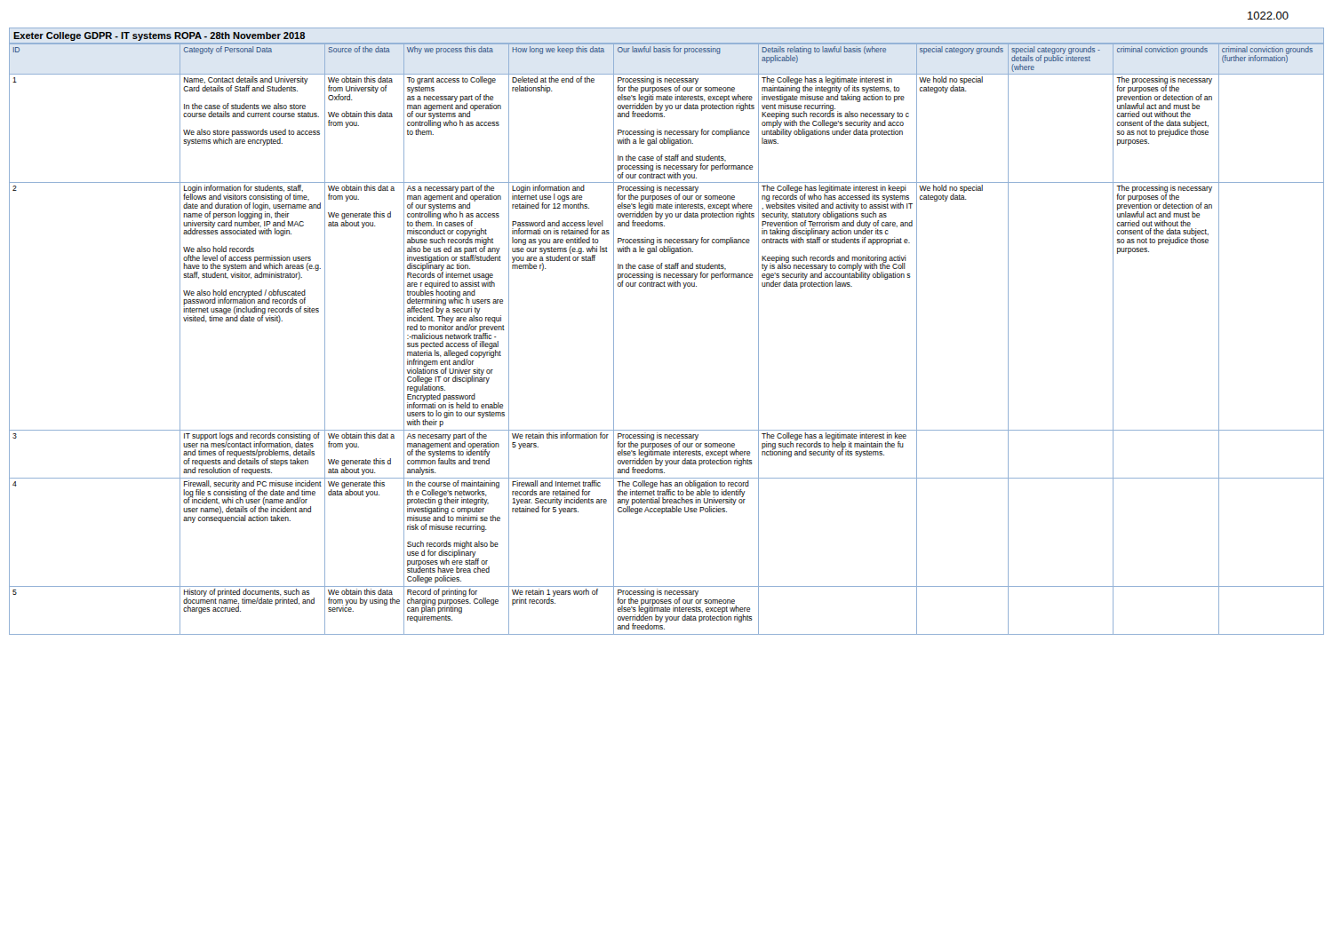1022.00
Exeter College GDPR - IT systems ROPA - 28th November 2018
| ID | Categoty of Personal Data | Source of the data | Why we process this data | How long we keep this data | Our lawful basis for processing | Details relating to lawful basis (where applicable) | special category grounds | special category grounds - details of public interest (where | criminal conviction grounds | criminal conviction grounds (further information) |
| --- | --- | --- | --- | --- | --- | --- | --- | --- | --- | --- |
| 1 | Name, Contact details and University Card details of Staff and Students. In the case of students we also store course details and current course status. We also store passwords used to access systems which are encrypted. | We obtain this data from University of Oxford. We obtain this data from you. | To grant access to College systems as a necessary part of the man agement and operation of our systems and controlling who h as access to them. | Deleted at the end of the relationship. | Processing is necessary for the purposes of our or someone else's legiti mate interests, except where overridden by yo ur data protection rights and freedoms. Processing is necessary for compliance with a le gal obligation. In the case of staff and students, processing is necessary for performance of our contract with you. | The College has a legitimate interest in maintaining the integrity of its systems, to investigate misuse and taking action to pre vent misuse recurring. Keeping such records is also necessary to c omply with the College's security and acco untability obligations under data protection laws. | We hold no special categoty data. | | The processing is necessary for purposes of the prevention or detection of an unlawful act and must be carried out without the consent of the data subject, so as not to prejudice those purposes. | |
| 2 | Login information for students, staff, fellows and visitors consisting of time, date and duration of login, username and name of person logging in, their university card number, IP and MAC addresses associated with login. We also hold records ofthe level of access permission users have to the system and which areas (e.g. staff, student, visitor, administrator). We also hold encrypted / obfuscated password information and records of internet usage (including records of sites visited, time and date of visit). | We obtain this dat a from you. We generate this d ata about you. | As a necessary part of the man agement and operation of our systems and controlling who h as access to them. In cases of misconduct or copyright abuse such records might also be us ed as part of any investigation or staff/student disciplinary ac tion. Records of internet usage are r equired to assist with troubles hooting and determining whic h users are affected by a securi ty incident. They are also requi red to monitor and/or prevent :-malicious network traffic -sus pected access of illegal materia ls, alleged copyright infringem ent and/or violations of Univer sity or College IT or disciplinary regulations. Encrypted password informati on is held to enable users to lo gin to our systems with their p | Login information and internet use l ogs are retained for 12 months. Password and access level informati on is retained for as long as you are entitled to use our systems (e.g. whi lst you are a student or staff membe r). | Processing is necessary for the purposes of our or someone else's legiti mate interests, except where overridden by yo ur data protection rights and freedoms. Processing is necessary for compliance with a le gal obligation. In the case of staff and students, processing is necessary for performance of our contract with you. | The College has legitimate interest in keepi ng records of who has accessed its systems , websites visited and activity to assist with IT security, statutory obligations such as Prevention of Terrorism and duty of care, and in taking disciplinary action under its c ontracts with staff or students if appropriat e. Keeping such records and monitoring activi ty is also necessary to comply with the Coll ege's security and accountability obligation s under data protection laws. | We hold no special categoty data. | | The processing is necessary for purposes of the prevention or detection of an unlawful act and must be carried out without the consent of the data subject, so as not to prejudice those purposes. | |
| 3 | IT support logs and records consisting of user na mes/contact information, dates and times of requests/problems, details of requests and details of steps taken and resolution of requests. | We obtain this dat a from you. We generate this d ata about you. | As necesarry part of the management and operation of the systems to identify common faults and trend analysis. | We retain this information for 5 years. | Processing is necessary for the purposes of our or someone else's legitimate interests, except where overridden by your data protection rights and freedoms. | The College has a legitimate interest in kee ping such records to help it maintain the fu nctioning and security of its systems. | | | | |
| 4 | Firewall, security and PC misuse incident log file s consisting of the date and time of incident, whi ch user (name and/or user name), details of the incident and any consequencial action taken. | We generate this data about you. | In the course of maintaining th e College's networks, protectin g their integrity, investigating c omputer misuse and to minimi se the risk of misuse recurring. Such records might also be use d for disciplinary purposes wh ere staff or students have brea ched College policies. | Firewall and Internet traffic records are retained for 1year. Security incidents are retained for 5 years. | The College has an obligation to record the internet traffic to be able to identify any potential breaches in University or College Acceptable Use Policies. | | | | | |
| 5 | History of printed documents, such as document name, time/date printed, and charges accrued. | We obtain this data from you by using the service. | Record of printing for charging purposes. College can plan printing requirements. | We retain 1 years worh of print records. | Processing is necessary for the purposes of our or someone else's legitimate interests, except where overridden by your data protection rights and freedoms. | | | | | |